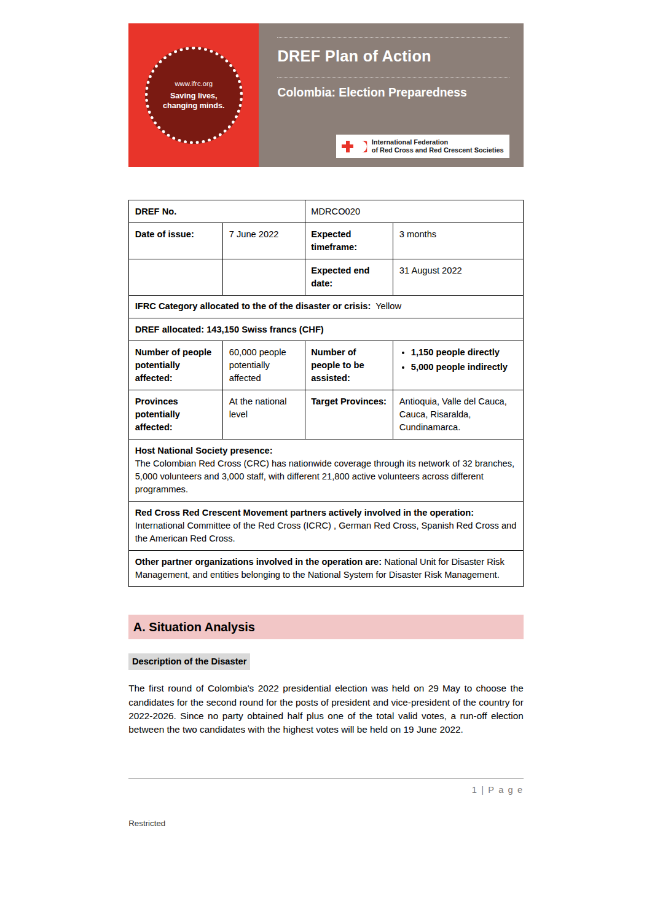www.ifrc.org
Saving lives,
changing minds.
DREF Plan of Action
Colombia: Election Preparedness
International Federation
of Red Cross and Red Crescent Societies
| DREF No. | MDRCO020 |
| Date of issue: | 7 June 2022 | Expected timeframe: | 3 months |
| | | Expected end date: | 31 August 2022 |
| IFRC Category allocated to the of the disaster or crisis: Yellow |
| DREF allocated: 143,150 Swiss francs (CHF) |
| Number of people potentially affected: | 60,000 people potentially affected | Number of people to be assisted: | 1,150 people directly 5,000 people indirectly |
| Provinces potentially affected: | At the national level | Target Provinces: | Antioquia, Valle del Cauca, Cauca, Risaralda, Cundinamarca. |
| Host National Society presence: The Colombian Red Cross (CRC) has nationwide coverage through its network of 32 branches, 5,000 volunteers and 3,000 staff, with different 21,800 active volunteers across different programmes. |
| Red Cross Red Crescent Movement partners actively involved in the operation: International Committee of the Red Cross (ICRC) , German Red Cross, Spanish Red Cross and the American Red Cross. |
| Other partner organizations involved in the operation are: National Unit for Disaster Risk Management, and entities belonging to the National System for Disaster Risk Management. |
A. Situation Analysis
Description of the Disaster
The first round of Colombia's 2022 presidential election was held on 29 May to choose the candidates for the second round for the posts of president and vice-president of the country for 2022-2026. Since no party obtained half plus one of the total valid votes, a run-off election between the two candidates with the highest votes will be held on 19 June 2022.
1 | P a g e
Restricted